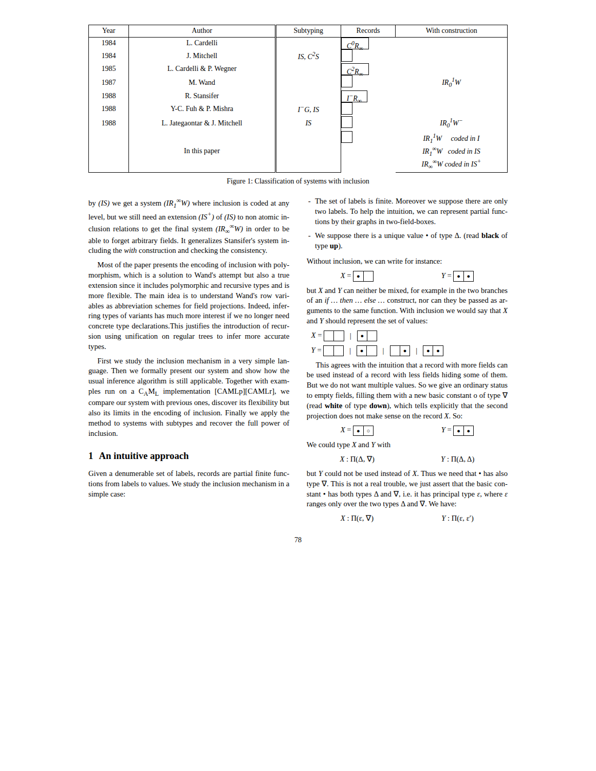| Year | Author | Subtyping | Records | With construction |
| --- | --- | --- | --- | --- |
| 1984 | L. Cardelli | | C 0 R ∞ | |
| 1984 | J. Mitchell | IS, C 2 S | | |
| 1985 | L. Cardelli & P. Wegner | | C 2 R ∞ | |
| 1987 | M. Wand | | | IR 0 1 W |
| 1988 | R. Stansifer | | I − R ∞ | |
| 1988 | Y-C. Fuh & P. Mishra | I − G, IS | | |
| 1988 | L. Jategaontar & J. Mitchell | IS | | IR 0 1 W − |
| | In this paper | | | IR 1 1 W coded in I IR 1 ∞ W coded in IS IR ∞ ∞ W coded in IS + |
Figure 1: Classification of systems with inclusion
by (IS) we get a system (IR1∞W) where inclusion is coded at any level, but we still need an extension (IS+) of (IS) to non atomic inclusion relations to get the final system (IR∞∞W) in order to be able to forget arbitrary fields. It generalizes Stansifer's system including the with construction and checking the consistency.
Most of the paper presents the encoding of inclusion with polymorphism, which is a solution to Wand's attempt but also a true extension since it includes polymorphic and recursive types and is more flexible. The main idea is to understand Wand's row variables as abbreviation schemes for field projections. Indeed, inferring types of variants has much more interest if we no longer need concrete type declarations.This justifies the introduction of recursion using unification on regular trees to infer more accurate types.
First we study the inclusion mechanism in a very simple language. Then we formally present our system and show how the usual inference algorithm is still applicable. Together with examples run on a CAML implementation [CAMLp][CAMLr], we compare our system with previous ones, discover its flexibility but also its limits in the encoding of inclusion. Finally we apply the method to systems with subtypes and recover the full power of inclusion.
1 An intuitive approach
Given a denumerable set of labels, records are partial finite functions from labels to values. We study the inclusion mechanism in a simple case:
The set of labels is finite. Moreover we suppose there are only two labels. To help the intuition, we can represent partial functions by their graphs in two-field-boxes.
We suppose there is a unique value • of type Δ. (read black of type up).
Without inclusion, we can write for instance:
X =
Y =
but X and Y can neither be mixed, for example in the two branches of an if … then … else … construct, nor can they be passed as arguments to the same function. With inclusion we would say that X and Y should represent the set of values:
X = |
Y = | | |
This agrees with the intuition that a record with more fields can be used instead of a record with less fields hiding some of them. But we do not want multiple values. So we give an ordinary status to empty fields, filling them with a new basic constant o of type ∇ (read white of type down), which tells explicitly that the second projection does not make sense on the record X. So:
X =
Y =
We could type X and Y with
X : Π(Δ, ∇)
Y : Π(Δ, Δ)
but Y could not be used instead of X. Thus we need that • has also type ∇. This is not a real trouble, we just assert that the basic constant • has both types Δ and ∇, i.e. it has principal type ε, where ε ranges only over the two types Δ and ∇. We have:
X : Π(ε, ∇)
Y : Π(ε, ε′)
78